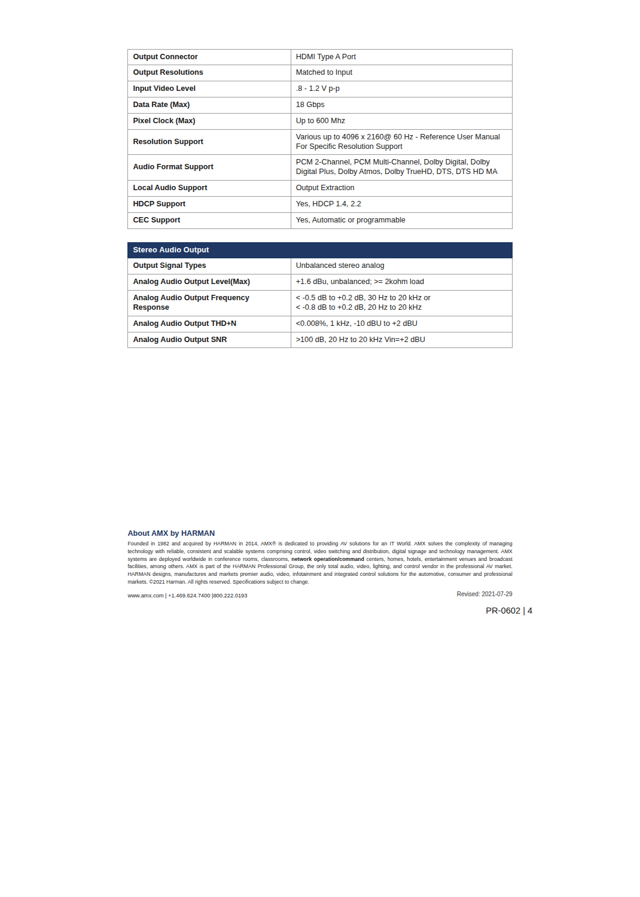| Output Connector | HDMI Type A Port |
| Output Resolutions | Matched to Input |
| Input Video Level | .8 - 1.2 V p-p |
| Data Rate (Max) | 18 Gbps |
| Pixel Clock (Max) | Up to 600 Mhz |
| Resolution Support | Various up to 4096 x 2160@ 60 Hz - Reference User Manual For Specific Resolution Support |
| Audio Format Support | PCM 2-Channel, PCM Multi-Channel, Dolby Digital, Dolby Digital Plus, Dolby Atmos, Dolby TrueHD, DTS, DTS HD MA |
| Local Audio Support | Output Extraction |
| HDCP Support | Yes, HDCP 1.4, 2.2 |
| CEC Support | Yes, Automatic or programmable |
| Stereo Audio Output | |
| Output Signal Types | Unbalanced stereo analog |
| Analog Audio Output Level(Max) | +1.6 dBu, unbalanced; >= 2kohm load |
| Analog Audio Output Frequency Response | < -0.5 dB to +0.2 dB, 30 Hz to 20 kHz or < -0.8 dB to +0.2 dB, 20 Hz to 20 kHz |
| Analog Audio Output THD+N | <0.008%, 1 kHz, -10 dBU to +2 dBU |
| Analog Audio Output SNR | >100 dB, 20 Hz to 20 kHz Vin=+2 dBU |
About AMX by HARMAN
Founded in 1982 and acquired by HARMAN in 2014, AMX® is dedicated to providing AV solutions for an IT World. AMX solves the complexity of managing technology with reliable, consistent and scalable systems comprising control, video switching and distribution, digital signage and technology management. AMX systems are deployed worldwide in conference rooms, classrooms, network operation/command centers, homes, hotels, entertainment venues and broadcast facilities, among others. AMX is part of the HARMAN Professional Group, the only total audio, video, lighting, and control vendor in the professional AV market. HARMAN designs, manufactures and markets premier audio, video, infotainment and integrated control solutions for the automotive, consumer and professional markets. ©2021 Harman. All rights reserved. Specifications subject to change.
Revised: 2021-07-29
www.amx.com | +1.469.624.7400 |800.222.0193
PR-0602 | 4